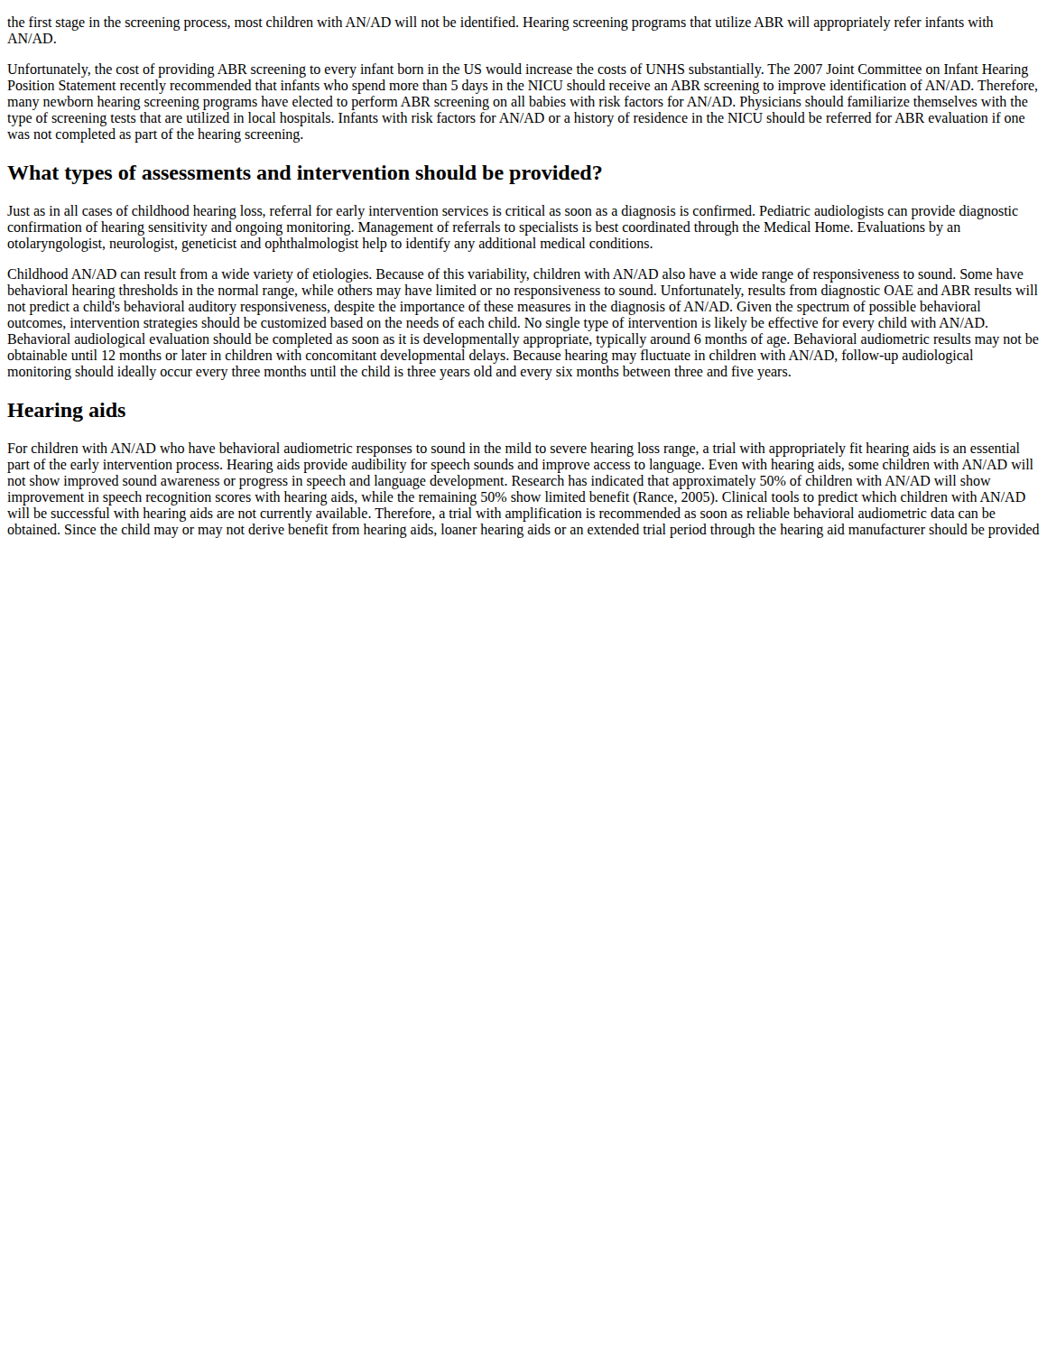the first stage in the screening process, most children with AN/AD will not be identified. Hearing screening programs that utilize ABR will appropriately refer infants with AN/AD.
Unfortunately, the cost of providing ABR screening to every infant born in the US would increase the costs of UNHS substantially. The 2007 Joint Committee on Infant Hearing Position Statement recently recommended that infants who spend more than 5 days in the NICU should receive an ABR screening to improve identification of AN/AD. Therefore, many newborn hearing screening programs have elected to perform ABR screening on all babies with risk factors for AN/AD. Physicians should familiarize themselves with the type of screening tests that are utilized in local hospitals. Infants with risk factors for AN/AD or a history of residence in the NICU should be referred for ABR evaluation if one was not completed as part of the hearing screening.
What types of assessments and intervention should be provided?
Just as in all cases of childhood hearing loss, referral for early intervention services is critical as soon as a diagnosis is confirmed. Pediatric audiologists can provide diagnostic confirmation of hearing sensitivity and ongoing monitoring. Management of referrals to specialists is best coordinated through the Medical Home. Evaluations by an otolaryngologist, neurologist, geneticist and ophthalmologist help to identify any additional medical conditions.
Childhood AN/AD can result from a wide variety of etiologies. Because of this variability, children with AN/AD also have a wide range of responsiveness to sound. Some have behavioral hearing thresholds in the normal range, while others may have limited or no responsiveness to sound. Unfortunately, results from diagnostic OAE and ABR results will not predict a child's behavioral auditory responsiveness, despite the importance of these measures in the diagnosis of AN/AD. Given the spectrum of possible behavioral outcomes, intervention strategies should be customized based on the needs of each child. No single type of intervention is likely be effective for every child with AN/AD. Behavioral audiological evaluation should be completed as soon as it is developmentally appropriate, typically around 6 months of age. Behavioral audiometric results may not be obtainable until 12 months or later in children with concomitant developmental delays. Because hearing may fluctuate in children with AN/AD, follow-up audiological monitoring should ideally occur every three months until the child is three years old and every six months between three and five years.
Hearing aids
For children with AN/AD who have behavioral audiometric responses to sound in the mild to severe hearing loss range, a trial with appropriately fit hearing aids is an essential part of the early intervention process. Hearing aids provide audibility for speech sounds and improve access to language. Even with hearing aids, some children with AN/AD will not show improved sound awareness or progress in speech and language development. Research has indicated that approximately 50% of children with AN/AD will show improvement in speech recognition scores with hearing aids, while the remaining 50% show limited benefit (Rance, 2005). Clinical tools to predict which children with AN/AD will be successful with hearing aids are not currently available. Therefore, a trial with amplification is recommended as soon as reliable behavioral audiometric data can be obtained. Since the child may or may not derive benefit from hearing aids, loaner hearing aids or an extended trial period through the hearing aid manufacturer should be provided